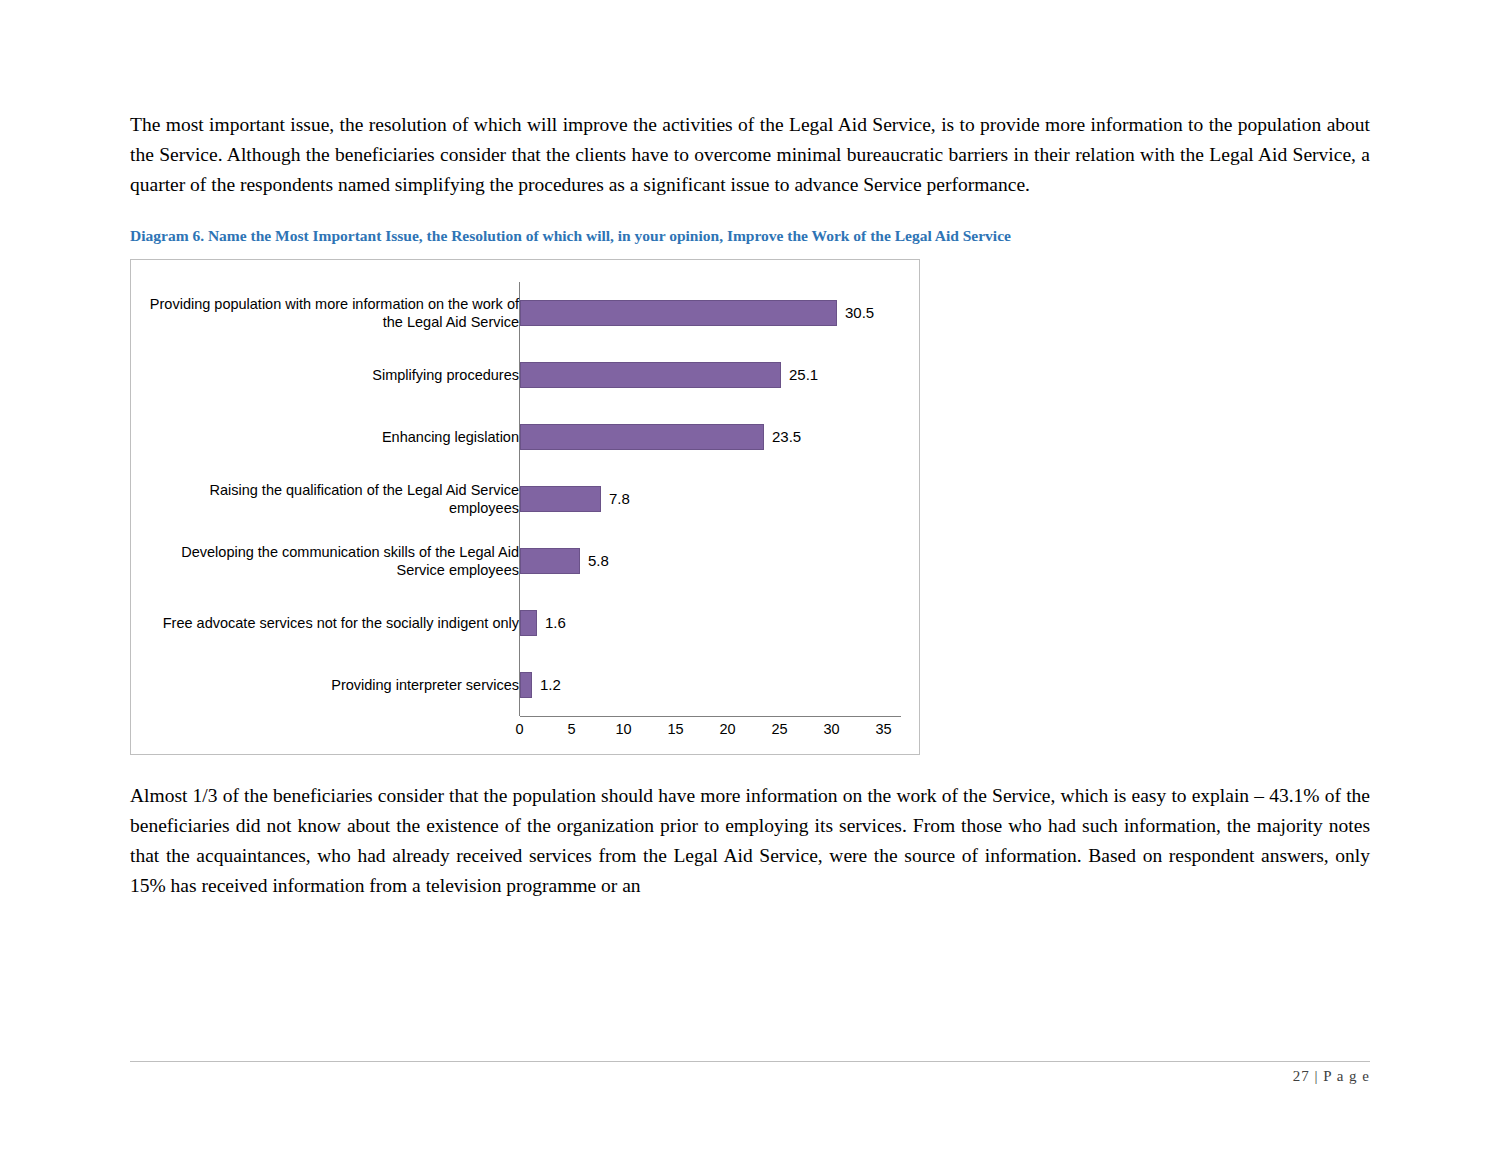The most important issue, the resolution of which will improve the activities of the Legal Aid Service, is to provide more information to the population about the Service. Although the beneficiaries consider that the clients have to overcome minimal bureaucratic barriers in their relation with the Legal Aid Service, a quarter of the respondents named simplifying the procedures as a significant issue to advance Service performance.
Diagram 6. Name the Most Important Issue, the Resolution of which will, in your opinion, Improve the Work of the Legal Aid Service
| Providing population with more information on the work of the Legal Aid Service | 30.5 |
| Simplifying procedures | 25.1 |
| Enhancing legislation | 23.5 |
| Raising the qualification of the Legal Aid Service employees | 7.8 |
| Developing the communication skills of the Legal Aid Service employees | 5.8 |
| Free advocate services not for the socially indigent only | 1.6 |
| Providing interpreter services | 1.2 |
| | 0 5 10 15 20 25 30 35 |
Almost 1/3 of the beneficiaries consider that the population should have more information on the work of the Service, which is easy to explain – 43.1% of the beneficiaries did not know about the existence of the organization prior to employing its services. From those who had such information, the majority notes that the acquaintances, who had already received services from the Legal Aid Service, were the source of information. Based on respondent answers, only 15% has received information from a television programme or an
27 | P a g e